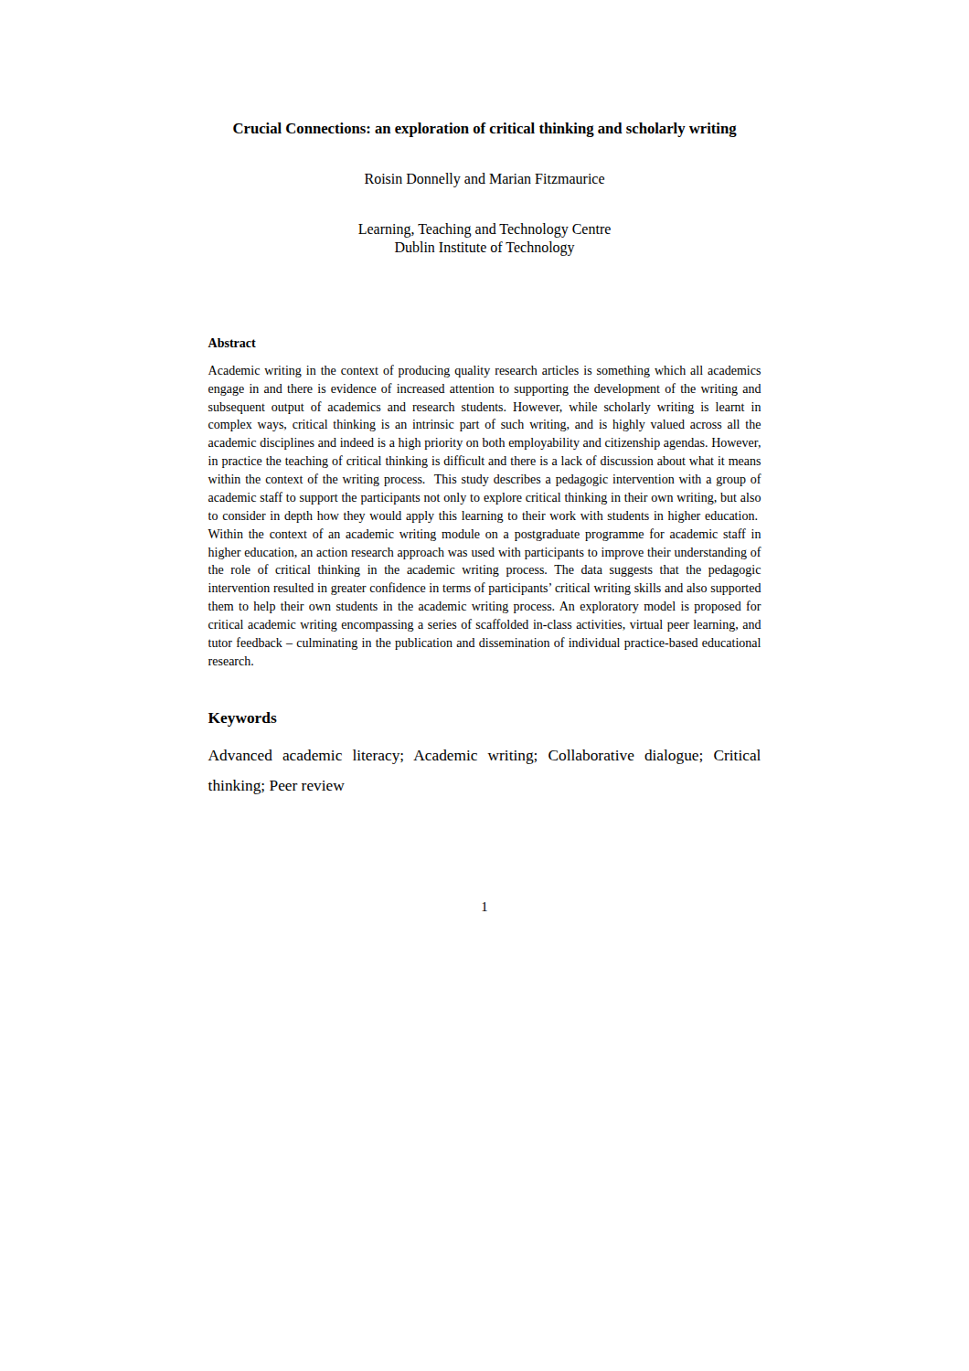Crucial Connections: an exploration of critical thinking and scholarly writing
Roisin Donnelly and Marian Fitzmaurice
Learning, Teaching and Technology Centre
Dublin Institute of Technology
Abstract
Academic writing in the context of producing quality research articles is something which all academics engage in and there is evidence of increased attention to supporting the development of the writing and subsequent output of academics and research students. However, while scholarly writing is learnt in complex ways, critical thinking is an intrinsic part of such writing, and is highly valued across all the academic disciplines and indeed is a high priority on both employability and citizenship agendas. However, in practice the teaching of critical thinking is difficult and there is a lack of discussion about what it means within the context of the writing process. This study describes a pedagogic intervention with a group of academic staff to support the participants not only to explore critical thinking in their own writing, but also to consider in depth how they would apply this learning to their work with students in higher education. Within the context of an academic writing module on a postgraduate programme for academic staff in higher education, an action research approach was used with participants to improve their understanding of the role of critical thinking in the academic writing process. The data suggests that the pedagogic intervention resulted in greater confidence in terms of participants’ critical writing skills and also supported them to help their own students in the academic writing process. An exploratory model is proposed for critical academic writing encompassing a series of scaffolded in-class activities, virtual peer learning, and tutor feedback – culminating in the publication and dissemination of individual practice-based educational research.
Keywords
Advanced academic literacy; Academic writing; Collaborative dialogue; Critical thinking; Peer review
1